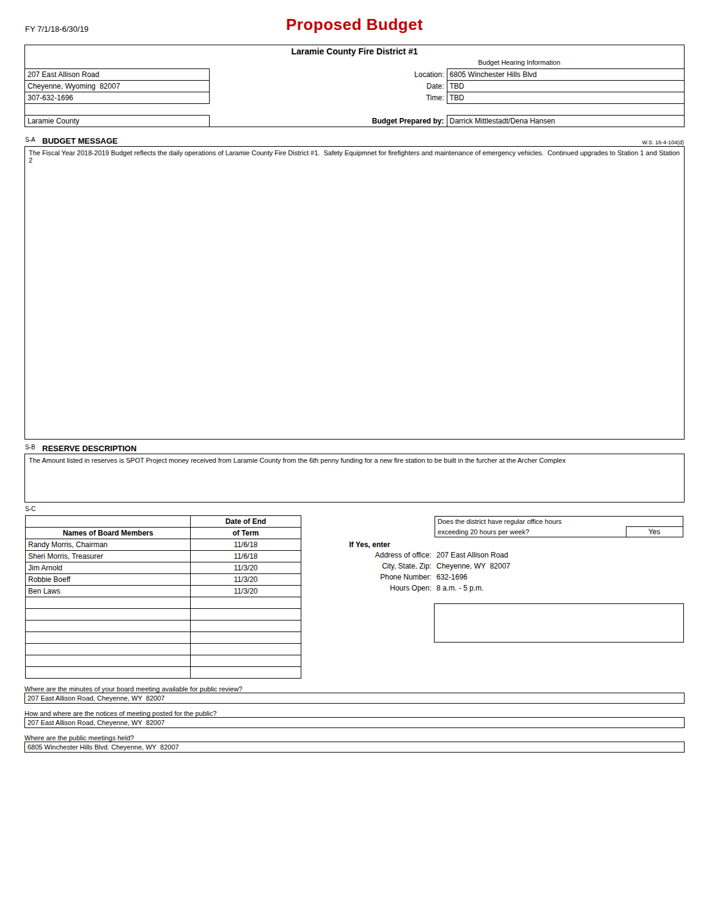| FY 7/1/18-6/30/19 | Proposed Budget | |
| Laramie County Fire District #1 |
| | | Budget Hearing Information |
| 207 East Allison Road | | Location: | 6805 Winchester Hills Blvd |
| Cheyenne, Wyoming 82007 | | Date: | TBD |
| 307-632-1696 | | Time: | TBD |
| Laramie County | | Budget Prepared by: | Darrick Mittlestadt/Dena Hansen |
| S-A | BUDGET MESSAGE | W.S. 16-4-104(d) |
The Fiscal Year 2018-2019 Budget reflects the daily operations of Laramie County Fire District #1. Safety Equipmnet for firefighters and maintenance of emergency vehicles. Continued upgrades to Station 1 and Station 2
| S-B | RESERVE DESCRIPTION |
The Amount listed in reserves is SPOT Project money received from Laramie County from the 6th penny funding for a new fire station to be built in the furcher at the Archer Complex
| S-C | |
| / / Date of End / / Names of Board Members / of Term / / Randy Morris, Chairman / 11/6/18 / / Sheri Morris, Treasurer / 11/6/18 / / Jim Arnold / 11/3/20 / / Robbie Boeff / 11/3/20 / / Ben Laws / 11/3/20 / | / / / Does the district have regular office hours / / exceeding 20 hours per week? / Yes / / / If Yes, enter / / / / Address of office: / 207 East Allison Road / / City, State, Zip: / Cheyenne, WY 82007 / / Phone Number: / 632-1696 / / Hours Open: / 8 a.m. - 5 p.m. / |
Where are the minutes of your board meeting available for public review?
207 East Allison Road, Cheyenne, WY 82007
How and where are the notices of meeting posted for the public?
207 East Allison Road, Cheyenne, WY 82007
Where are the public meetings held?
6805 Winchester Hills Blvd. Cheyenne, WY 82007